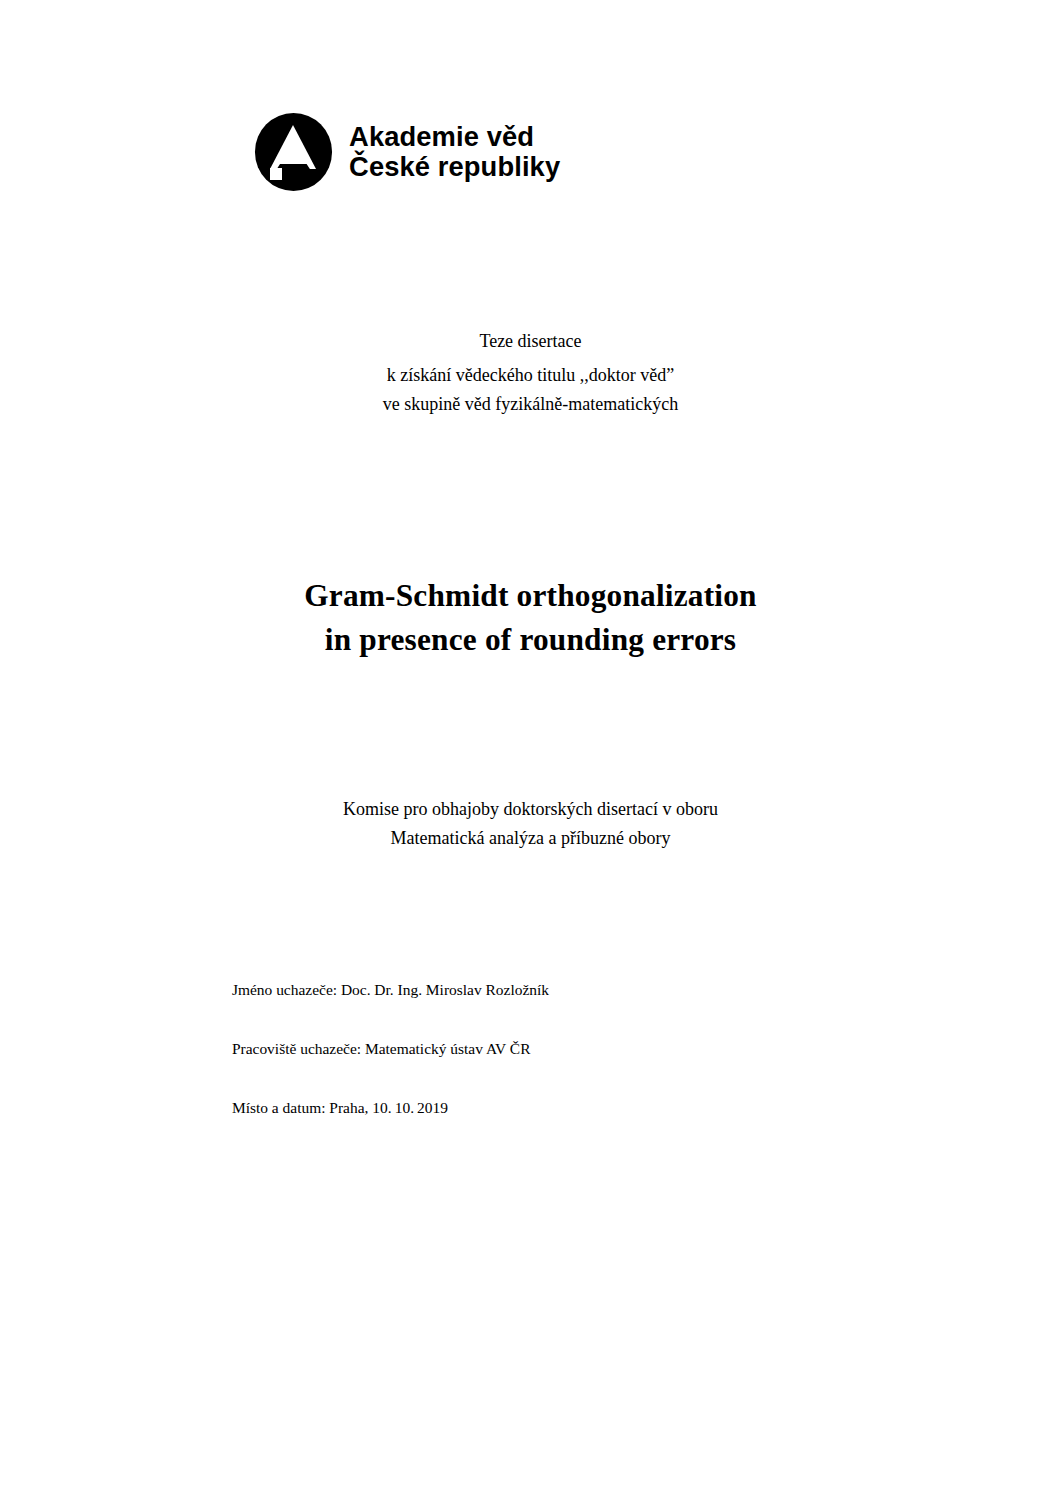Akademie věd
České republiky
Teze disertace
k získání vědeckého titulu ,,doktor věd”
ve skupině věd fyzikálně-matematických
Gram-Schmidt orthogonalization
in presence of rounding errors
Komise pro obhajoby doktorských disertací v oboru
Matematická analýza a příbuzné obory
Jméno uchazeče: Doc. Dr. Ing. Miroslav Rozložník
Pracoviště uchazeče: Matematický ústav AV ČR
Místo a datum: Praha, 10. 10. 2019